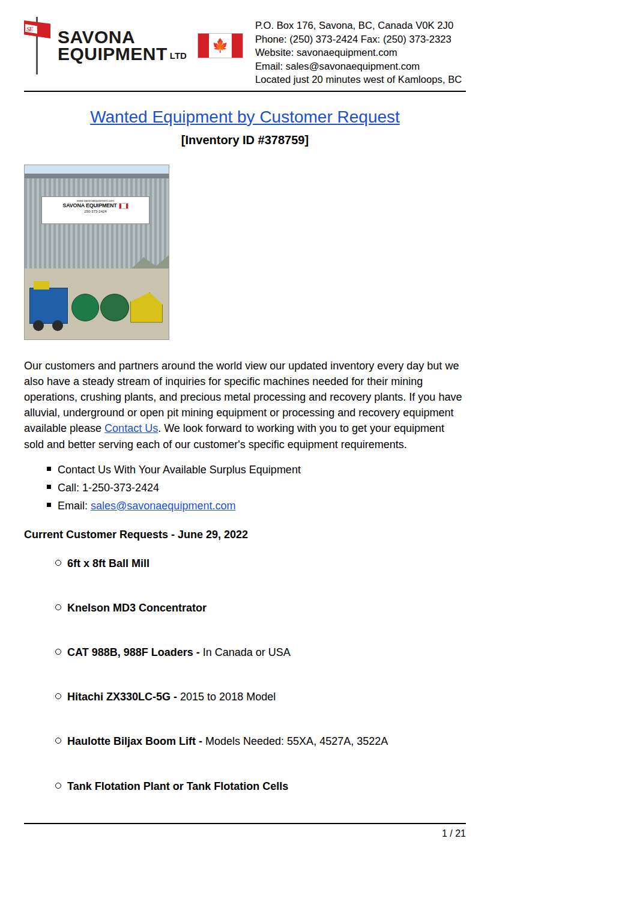SE
SAVONA
EQUIPMENT LTD
🍁
P.O. Box 176, Savona, BC, Canada V0K 2J0
Phone: (250) 373-2424 Fax: (250) 373-2323
Website: savonaequipment.com
Email: sales@savonaequipment.com
Located just 20 minutes west of Kamloops, BC
Wanted Equipment by Customer Request
[Inventory ID #378759]
www.savonaequipment.com
SAVONA EQUIPMENT
250-373-2424
Our customers and partners around the world view our updated inventory every day but we also have a steady stream of inquiries for specific machines needed for their mining operations, crushing plants, and precious metal processing and recovery plants. If you have alluvial, underground or open pit mining equipment or processing and recovery equipment available please Contact Us. We look forward to working with you to get your equipment sold and better serving each of our customer's specific equipment requirements.
Contact Us With Your Available Surplus Equipment
Call: 1-250-373-2424
Email: sales@savonaequipment.com
Current Customer Requests - June 29, 2022
6ft x 8ft Ball Mill
Knelson MD3 Concentrator
CAT 988B, 988F Loaders - In Canada or USA
Hitachi ZX330LC-5G - 2015 to 2018 Model
Haulotte Biljax Boom Lift - Models Needed: 55XA, 4527A, 3522A
Tank Flotation Plant or Tank Flotation Cells
1 / 21